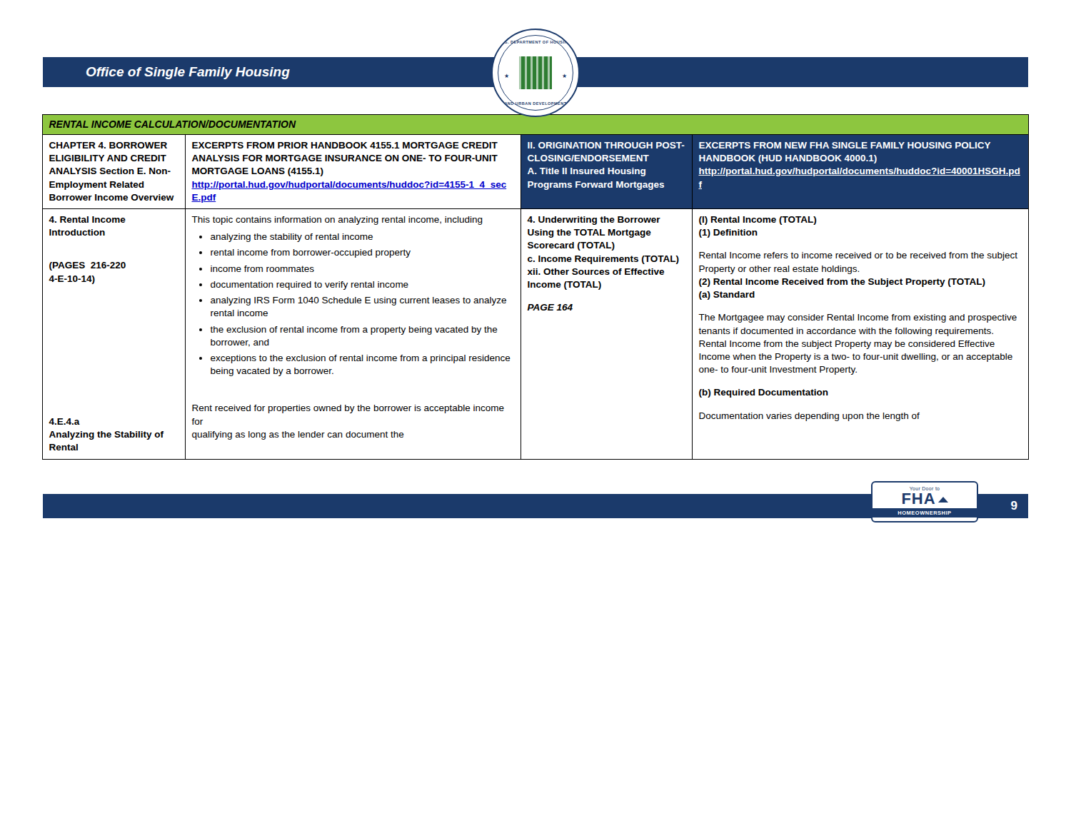Office of Single Family Housing
U.S. DEPARTMENT OF HOUSING
★★
AND URBAN DEVELOPMENT
| RENTAL INCOME CALCULATION/DOCUMENTATION |
| CHAPTER 4. BORROWER ELIGIBILITY AND CREDIT ANALYSIS Section E. Non-Employment Related Borrower Income Overview | EXCERPTS FROM PRIOR HANDBOOK 4155.1 MORTGAGE CREDIT ANALYSIS FOR MORTGAGE INSURANCE ON ONE- TO FOUR-UNIT MORTGAGE LOANS (4155.1) http://portal.hud.gov/hudportal/documents/huddoc?id=4155-1_4_secE.pdf | II. ORIGINATION THROUGH POST-CLOSING/ENDORSEMENT A. Title II Insured Housing Programs Forward Mortgages | EXCERPTS FROM NEW FHA SINGLE FAMILY HOUSING POLICY HANDBOOK (HUD HANDBOOK 4000.1) http://portal.hud.gov/hudportal/documents/huddoc?id=40001HSGH.pdf |
| 4. Rental Income Introduction (PAGES 216-220 4-E-10-14) 4.E.4.a Analyzing the Stability of Rental | This topic contains information on analyzing rental income, including analyzing the stability of rental income rental income from borrower-occupied property income from roommates documentation required to verify rental income analyzing IRS Form 1040 Schedule E using current leases to analyze rental income the exclusion of rental income from a property being vacated by the borrower, and exceptions to the exclusion of rental income from a principal residence being vacated by a borrower. Rent received for properties owned by the borrower is acceptable income for qualifying as long as the lender can document the | 4. Underwriting the Borrower Using the TOTAL Mortgage Scorecard (TOTAL) c. Income Requirements (TOTAL) xii. Other Sources of Effective Income (TOTAL) PAGE 164 | (I) Rental Income (TOTAL) (1) Definition Rental Income refers to income received or to be received from the subject Property or other real estate holdings. (2) Rental Income Received from the Subject Property (TOTAL) (a) Standard The Mortgagee may consider Rental Income from existing and prospective tenants if documented in accordance with the following requirements. Rental Income from the subject Property may be considered Effective Income when the Property is a two- to four-unit dwelling, or an acceptable one- to four-unit Investment Property. (b) Required Documentation Documentation varies depending upon the length of |
Your Door to
FHA
HOMEOWNERSHIP
9